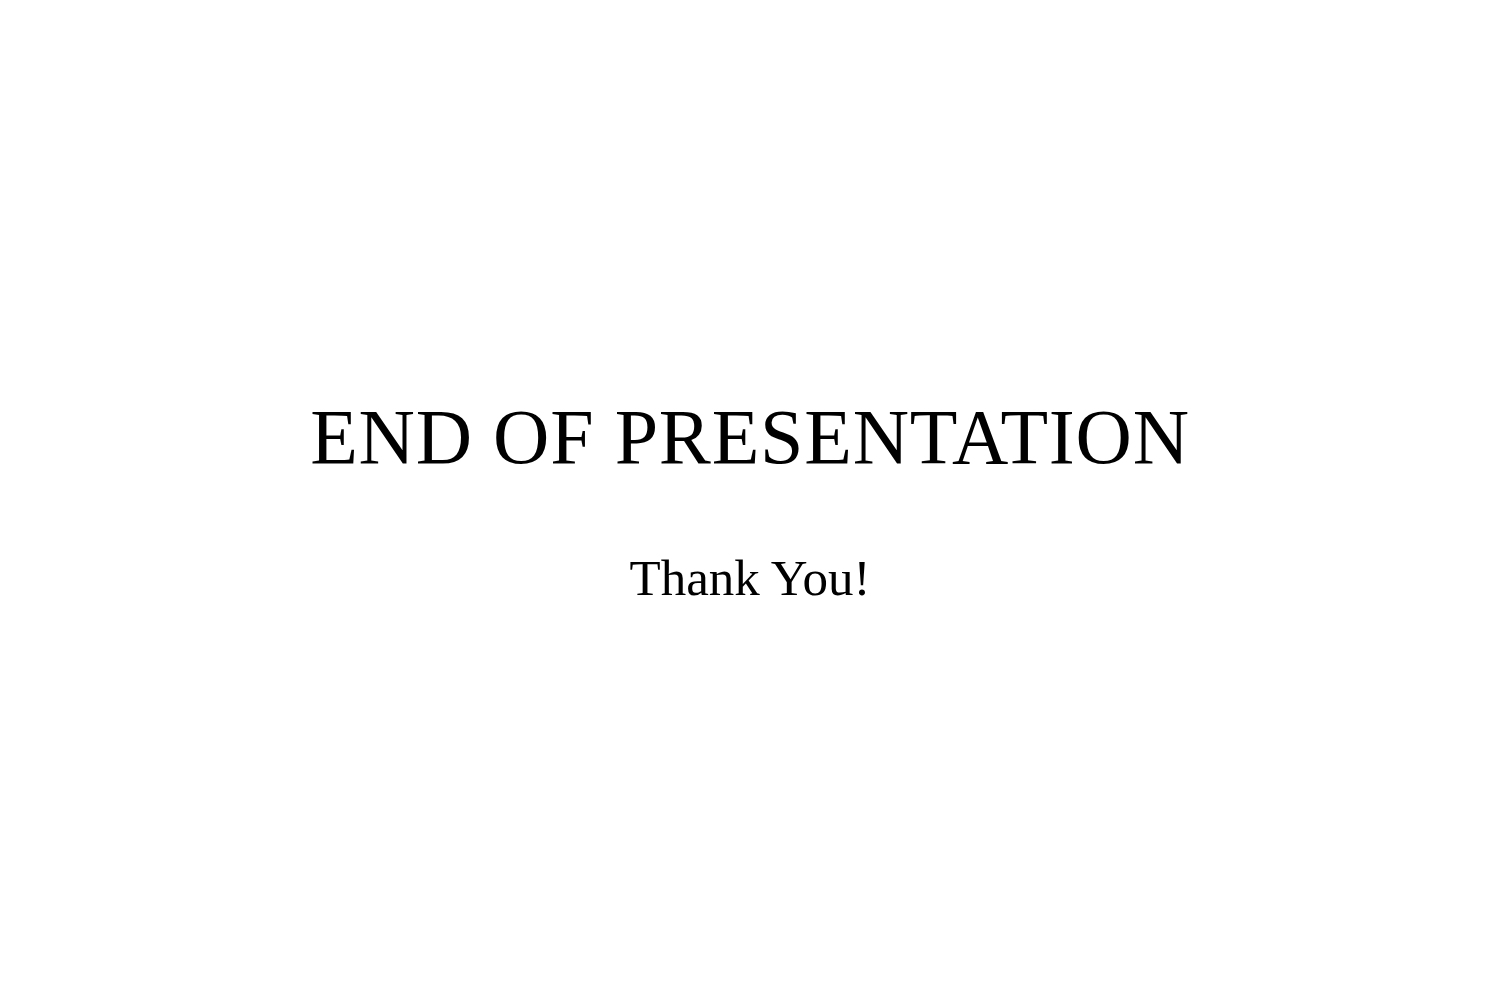END OF PRESENTATION
Thank You!